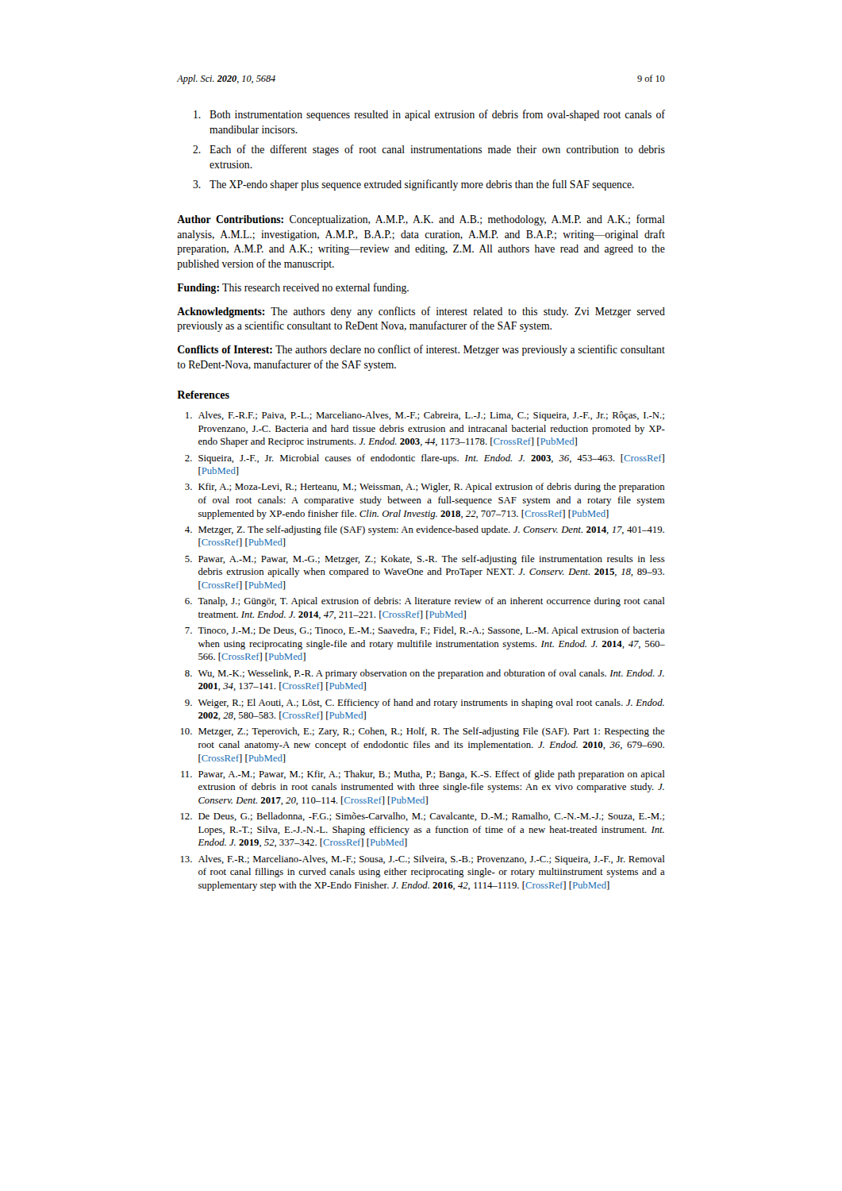Appl. Sci. 2020, 10, 5684
9 of 10
Both instrumentation sequences resulted in apical extrusion of debris from oval-shaped root canals of mandibular incisors.
Each of the different stages of root canal instrumentations made their own contribution to debris extrusion.
The XP-endo shaper plus sequence extruded significantly more debris than the full SAF sequence.
Author Contributions: Conceptualization, A.M.P., A.K. and A.B.; methodology, A.M.P. and A.K.; formal analysis, A.M.L.; investigation, A.M.P., B.A.P.; data curation, A.M.P. and B.A.P.; writing—original draft preparation, A.M.P. and A.K.; writing—review and editing, Z.M. All authors have read and agreed to the published version of the manuscript.
Funding: This research received no external funding.
Acknowledgments: The authors deny any conflicts of interest related to this study. Zvi Metzger served previously as a scientific consultant to ReDent Nova, manufacturer of the SAF system.
Conflicts of Interest: The authors declare no conflict of interest. Metzger was previously a scientific consultant to ReDent-Nova, manufacturer of the SAF system.
References
Alves, F.-R.F.; Paiva, P.-L.; Marceliano-Alves, M.-F.; Cabreira, L.-J.; Lima, C.; Siqueira, J.-F., Jr.; Rôças, I.-N.; Provenzano, J.-C. Bacteria and hard tissue debris extrusion and intracanal bacterial reduction promoted by XP-endo Shaper and Reciproc instruments. J. Endod. 2003, 44, 1173–1178. [CrossRef] [PubMed]
Siqueira, J.-F., Jr. Microbial causes of endodontic flare-ups. Int. Endod. J. 2003, 36, 453–463. [CrossRef] [PubMed]
Kfir, A.; Moza-Levi, R.; Herteanu, M.; Weissman, A.; Wigler, R. Apical extrusion of debris during the preparation of oval root canals: A comparative study between a full-sequence SAF system and a rotary file system supplemented by XP-endo finisher file. Clin. Oral Investig. 2018, 22, 707–713. [CrossRef] [PubMed]
Metzger, Z. The self-adjusting file (SAF) system: An evidence-based update. J. Conserv. Dent. 2014, 17, 401–419. [CrossRef] [PubMed]
Pawar, A.-M.; Pawar, M.-G.; Metzger, Z.; Kokate, S.-R. The self-adjusting file instrumentation results in less debris extrusion apically when compared to WaveOne and ProTaper NEXT. J. Conserv. Dent. 2015, 18, 89–93. [CrossRef] [PubMed]
Tanalp, J.; Güngör, T. Apical extrusion of debris: A literature review of an inherent occurrence during root canal treatment. Int. Endod. J. 2014, 47, 211–221. [CrossRef] [PubMed]
Tinoco, J.-M.; De Deus, G.; Tinoco, E.-M.; Saavedra, F.; Fidel, R.-A.; Sassone, L.-M. Apical extrusion of bacteria when using reciprocating single-file and rotary multifile instrumentation systems. Int. Endod. J. 2014, 47, 560–566. [CrossRef] [PubMed]
Wu, M.-K.; Wesselink, P.-R. A primary observation on the preparation and obturation of oval canals. Int. Endod. J. 2001, 34, 137–141. [CrossRef] [PubMed]
Weiger, R.; El Aouti, A.; Löst, C. Efficiency of hand and rotary instruments in shaping oval root canals. J. Endod. 2002, 28, 580–583. [CrossRef] [PubMed]
Metzger, Z.; Teperovich, E.; Zary, R.; Cohen, R.; Holf, R. The Self-adjusting File (SAF). Part 1: Respecting the root canal anatomy-A new concept of endodontic files and its implementation. J. Endod. 2010, 36, 679–690. [CrossRef] [PubMed]
Pawar, A.-M.; Pawar, M.; Kfir, A.; Thakur, B.; Mutha, P.; Banga, K.-S. Effect of glide path preparation on apical extrusion of debris in root canals instrumented with three single-file systems: An ex vivo comparative study. J. Conserv. Dent. 2017, 20, 110–114. [CrossRef] [PubMed]
De Deus, G.; Belladonna, -F.G.; Simões-Carvalho, M.; Cavalcante, D.-M.; Ramalho, C.-N.-M.-J.; Souza, E.-M.; Lopes, R.-T.; Silva, E.-J.-N.-L. Shaping efficiency as a function of time of a new heat-treated instrument. Int. Endod. J. 2019, 52, 337–342. [CrossRef] [PubMed]
Alves, F.-R.; Marceliano-Alves, M.-F.; Sousa, J.-C.; Silveira, S.-B.; Provenzano, J.-C.; Siqueira, J.-F., Jr. Removal of root canal fillings in curved canals using either reciprocating single- or rotary multiinstrument systems and a supplementary step with the XP-Endo Finisher. J. Endod. 2016, 42, 1114–1119. [CrossRef] [PubMed]